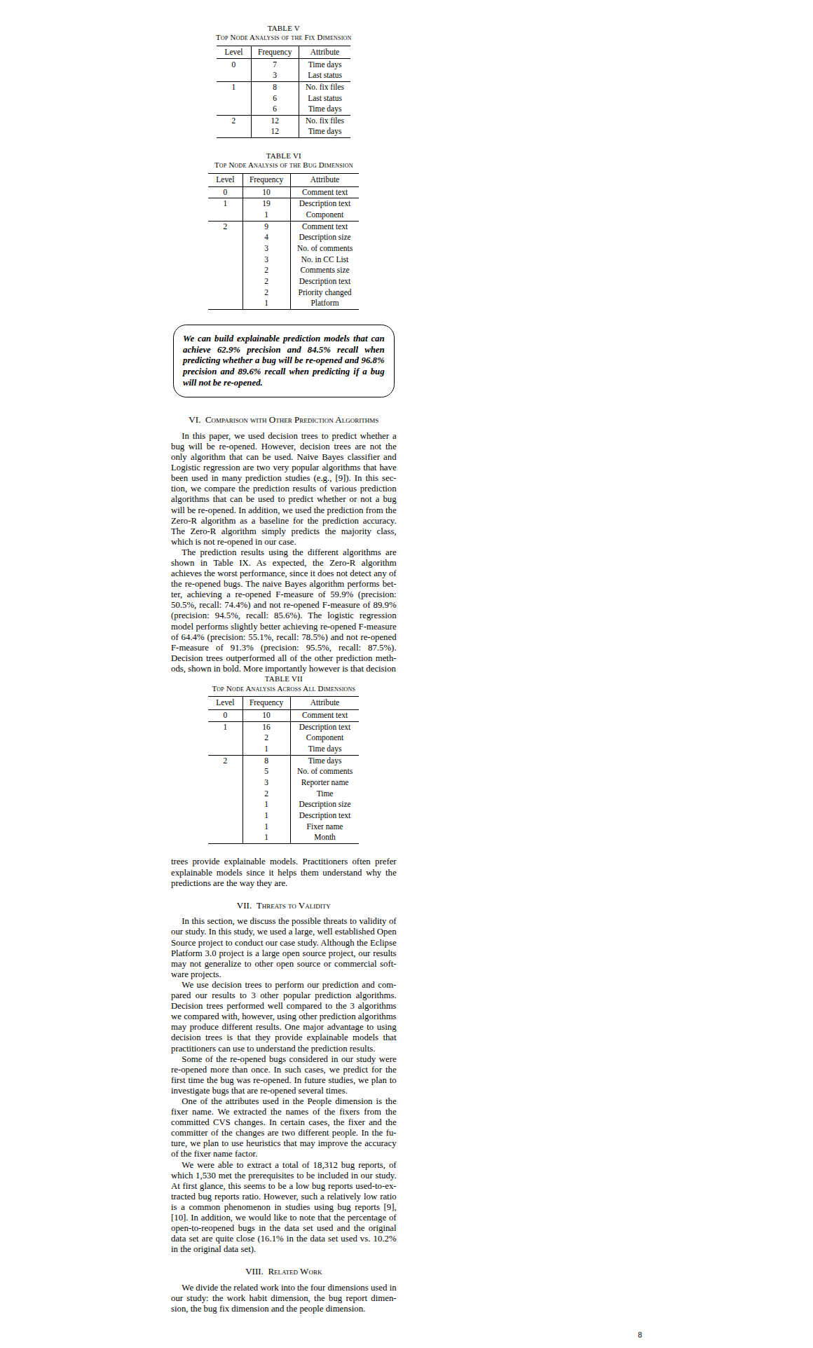TABLE VTop Node Analysis of the Fix Dimension
| Level | Frequency | Attribute |
| --- | --- | --- |
| 0 | 7 | Time days |
| | 3 | Last status |
| 1 | 8 | No. fix files |
| | 6 | Last status |
| | 6 | Time days |
| 2 | 12 | No. fix files |
| | 12 | Time days |
TABLE VITop Node Analysis of the Bug Dimension
| Level | Frequency | Attribute |
| --- | --- | --- |
| 0 | 10 | Comment text |
| 1 | 19 | Description text |
| | 1 | Component |
| 2 | 9 | Comment text |
| | 4 | Description size |
| | 3 | No. of comments |
| | 3 | No. in CC List |
| | 2 | Comments size |
| | 2 | Description text |
| | 2 | Priority changed |
| | 1 | Platform |
We can build explainable prediction models that can achieve 62.9% precision and 84.5% recall when predicting whether a bug will be re-opened and 96.8% precision and 89.6% recall when predicting if a bug will not be re-opened.
VI. Comparison with Other Prediction Algorithms
In this paper, we used decision trees to predict whether a bug will be re-opened. However, decision trees are not the only algorithm that can be used. Naive Bayes classifier and Logistic regression are two very popular algorithms that have been used in many prediction studies (e.g., [9]). In this section, we compare the prediction results of various prediction algorithms that can be used to predict whether or not a bug will be re-opened. In addition, we used the prediction from the Zero-R algorithm as a baseline for the prediction accuracy. The Zero-R algorithm simply predicts the majority class, which is not re-opened in our case.
The prediction results using the different algorithms are shown in Table IX. As expected, the Zero-R algorithm achieves the worst performance, since it does not detect any of the re-opened bugs. The naive Bayes algorithm performs better, achieving a re-opened F-measure of 59.9% (precision: 50.5%, recall: 74.4%) and not re-opened F-measure of 89.9% (precision: 94.5%, recall: 85.6%). The logistic regression model performs slightly better achieving re-opened F-measure of 64.4% (precision: 55.1%, recall: 78.5%) and not re-opened F-measure of 91.3% (precision: 95.5%, recall: 87.5%). Decision trees outperformed all of the other prediction methods, shown in bold. More importantly however is that decision
TABLE VIITop Node Analysis Across All Dimensions
| Level | Frequency | Attribute |
| --- | --- | --- |
| 0 | 10 | Comment text |
| 1 | 16 | Description text |
| | 2 | Component |
| | 1 | Time days |
| 2 | 8 | Time days |
| | 5 | No. of comments |
| | 3 | Reporter name |
| | 2 | Time |
| | 1 | Description size |
| | 1 | Description text |
| | 1 | Fixer name |
| | 1 | Month |
trees provide explainable models. Practitioners often prefer explainable models since it helps them understand why the predictions are the way they are.
VII. Threats to Validity
In this section, we discuss the possible threats to validity of our study. In this study, we used a large, well established Open Source project to conduct our case study. Although the Eclipse Platform 3.0 project is a large open source project, our results may not generalize to other open source or commercial software projects.
We use decision trees to perform our prediction and compared our results to 3 other popular prediction algorithms. Decision trees performed well compared to the 3 algorithms we compared with, however, using other prediction algorithms may produce different results. One major advantage to using decision trees is that they provide explainable models that practitioners can use to understand the prediction results.
Some of the re-opened bugs considered in our study were re-opened more than once. In such cases, we predict for the first time the bug was re-opened. In future studies, we plan to investigate bugs that are re-opened several times.
One of the attributes used in the People dimension is the fixer name. We extracted the names of the fixers from the committed CVS changes. In certain cases, the fixer and the committer of the changes are two different people. In the future, we plan to use heuristics that may improve the accuracy of the fixer name factor.
We were able to extract a total of 18,312 bug reports, of which 1,530 met the prerequisites to be included in our study. At first glance, this seems to be a low bug reports used-to-extracted bug reports ratio. However, such a relatively low ratio is a common phenomenon in studies using bug reports [9], [10]. In addition, we would like to note that the percentage of open-to-reopened bugs in the data set used and the original data set are quite close (16.1% in the data set used vs. 10.2% in the original data set).
VIII. Related Work
We divide the related work into the four dimensions used in our study: the work habit dimension, the bug report dimension, the bug fix dimension and the people dimension.